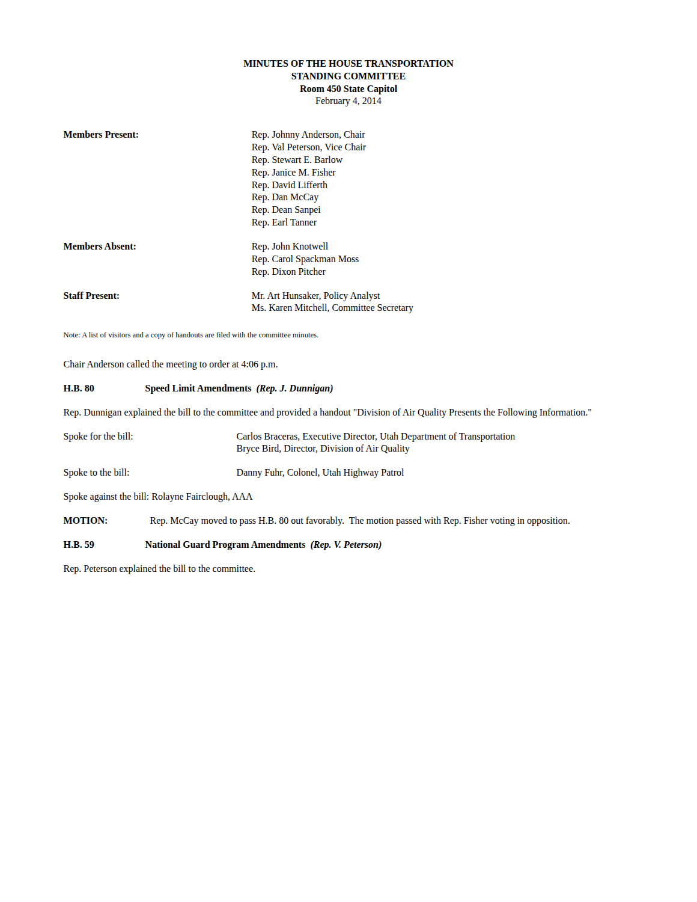MINUTES OF THE HOUSE TRANSPORTATION
STANDING COMMITTEE
Room 450 State Capitol
February 4, 2014
| Members Present: | Rep. Johnny Anderson, Chair |
| | Rep. Val Peterson, Vice Chair |
| | Rep. Stewart E. Barlow |
| | Rep. Janice M. Fisher |
| | Rep. David Lifferth |
| | Rep. Dan McCay |
| | Rep. Dean Sanpei |
| | Rep. Earl Tanner |
| Members Absent: | Rep. John Knotwell |
| | Rep. Carol Spackman Moss |
| | Rep. Dixon Pitcher |
| Staff Present: | Mr. Art Hunsaker, Policy Analyst |
| | Ms. Karen Mitchell, Committee Secretary |
Note: A list of visitors and a copy of handouts are filed with the committee minutes.
Chair Anderson called the meeting to order at 4:06 p.m.
H.B. 80 Speed Limit Amendments (Rep. J. Dunnigan)
Rep. Dunnigan explained the bill to the committee and provided a handout "Division of Air Quality Presents the Following Information."
| Spoke for the bill: | Carlos Braceras, Executive Director, Utah Department of Transportation Bryce Bird, Director, Division of Air Quality |
| Spoke to the bill: | Danny Fuhr, Colonel, Utah Highway Patrol |
Spoke against the bill: Rolayne Fairclough, AAA
| MOTION: | Rep. McCay moved to pass H.B. 80 out favorably. The motion passed with Rep. Fisher voting in opposition. |
H.B. 59 National Guard Program Amendments (Rep. V. Peterson)
Rep. Peterson explained the bill to the committee.